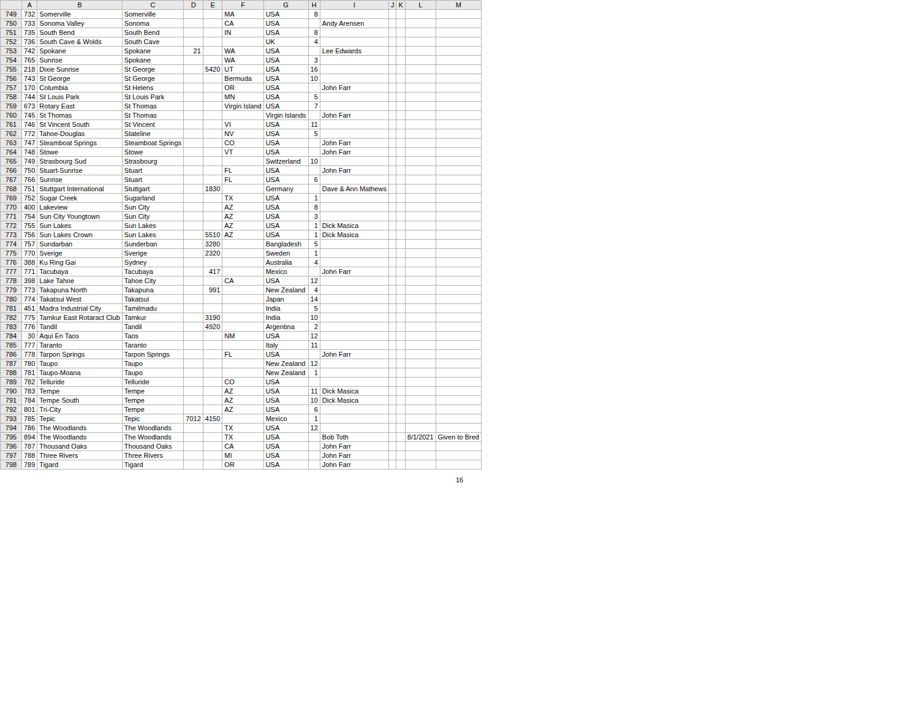| | A | B | C | D | E | F | G | H | I | J | K | L | M |
| --- | --- | --- | --- | --- | --- | --- | --- | --- | --- | --- | --- | --- | --- |
| 749 | 732 | Somerville | Somerville | | | MA | USA | 8 | | | | | |
| 750 | 733 | Sonoma Valley | Sonoma | | | CA | USA | | Andy Arensen | | | | |
| 751 | 735 | South Bend | South Bend | | | IN | USA | 8 | | | | | |
| 752 | 736 | South Cave & Wolds | South Cave | | | | UK | 4 | | | | | |
| 753 | 742 | Spokane | Spokane | 21 | | WA | USA | | Lee Edwards | | | | |
| 754 | 765 | Sunrise | Spokane | | | WA | USA | 3 | | | | | |
| 755 | 218 | Dixie Sunrise | St George | | 5420 | UT | USA | 16 | | | | | |
| 756 | 743 | St George | St George | | | Bermuda | USA | 10 | | | | | |
| 757 | 170 | Columbia | St Helens | | | OR | USA | | John Farr | | | | |
| 758 | 744 | St Louis Park | St Louis Park | | | MN | USA | 5 | | | | | |
| 759 | 673 | Rotary East | St Thomas | | | Virgin Island | USA | 7 | | | | | |
| 760 | 745 | St Thomas | St Thomas | | | | Virgin Islands | | John Farr | | | | |
| 761 | 746 | St Vincent South | St Vincent | | | VI | USA | 11 | | | | | |
| 762 | 772 | Tahoe-Douglas | Stateline | | | NV | USA | 5 | | | | | |
| 763 | 747 | Steamboat Springs | Steamboat Springs | | | CO | USA | | John Farr | | | | |
| 764 | 748 | Stowe | Stowe | | | VT | USA | | John Farr | | | | |
| 765 | 749 | Strasbourg Sud | Strasbourg | | | | Switzerland | 10 | | | | | |
| 766 | 750 | Stuart-Sunrise | Stuart | | | FL | USA | | John Farr | | | | |
| 767 | 766 | Sunrise | Stuart | | | FL | USA | 6 | | | | | |
| 768 | 751 | Stuttgart International | Stuttgart | | 1830 | | Germany | | Dave & Ann Mathews | | | | |
| 769 | 752 | Sugar Creek | Sugarland | | | TX | USA | 1 | | | | | |
| 770 | 400 | Lakeview | Sun City | | | AZ | USA | 8 | | | | | |
| 771 | 754 | Sun City Youngtown | Sun City | | | AZ | USA | 3 | | | | | |
| 772 | 755 | Sun Lakes | Sun Lakes | | | AZ | USA | 1 | Dick Masica | | | | |
| 773 | 756 | Sun Lakes Crown | Sun Lakes | | 5510 | AZ | USA | 1 | Dick Masica | | | | |
| 774 | 757 | Sundarban | Sunderban | | 3280 | | Bangladesh | 5 | | | | | |
| 775 | 770 | Sverige | Sverige | | 2320 | | Sweden | 1 | | | | | |
| 776 | 388 | Ku Ring Gai | Sydney | | | | Australia | 4 | | | | | |
| 777 | 771 | Tacubaya | Tacubaya | | 417 | | Mexico | | John Farr | | | | |
| 778 | 398 | Lake Tahoe | Tahoe City | | | CA | USA | 12 | | | | | |
| 779 | 773 | Takapuna North | Takapuna | | 991 | | New Zealand | 4 | | | | | |
| 780 | 774 | Takatsui West | Takatsui | | | | Japan | 14 | | | | | |
| 781 | 451 | Madra Industrial City | Tamilmadu | | | | India | 5 | | | | | |
| 782 | 775 | Tamkur East Rotaract Club | Tamkur | | 3190 | | India | 10 | | | | | |
| 783 | 776 | Tandil | Tandil | | 4920 | | Argentina | 2 | | | | | |
| 784 | 30 | Aqui En Taos | Taos | | | NM | USA | 12 | | | | | |
| 785 | 777 | Taranto | Taranto | | | | Italy | 11 | | | | | |
| 786 | 778 | Tarpon Springs | Tarpon Springs | | | FL | USA | | John Farr | | | | |
| 787 | 780 | Taupo | Taupo | | | | New Zealand | 12 | | | | | |
| 788 | 781 | Taupo-Moana | Taupo | | | | New Zealand | 1 | | | | | |
| 789 | 782 | Telluride | Telluride | | | CO | USA | | | | | | |
| 790 | 783 | Tempe | Tempe | | | AZ | USA | 11 | Dick Masica | | | | |
| 791 | 784 | Tempe South | Tempe | | | AZ | USA | 10 | Dick Masica | | | | |
| 792 | 801 | Tri-City | Tempe | | | AZ | USA | 6 | | | | | |
| 793 | 785 | Tepic | Tepic | 7012 | 4150 | | Mexico | 1 | | | | | |
| 794 | 786 | The Woodlands | The Woodlands | | | TX | USA | 12 | | | | | |
| 795 | 894 | The Woodlands | The Woodlands | | | TX | USA | | Bob Toth | | | 8/1/2021 | Given to Bred |
| 796 | 787 | Thousand Oaks | Thousand Oaks | | | CA | USA | | John Farr | | | | |
| 797 | 788 | Three Rivers | Three Rivers | | | MI | USA | | John Farr | | | | |
| 798 | 789 | Tigard | Tigard | | | OR | USA | | John Farr | | | | |
16